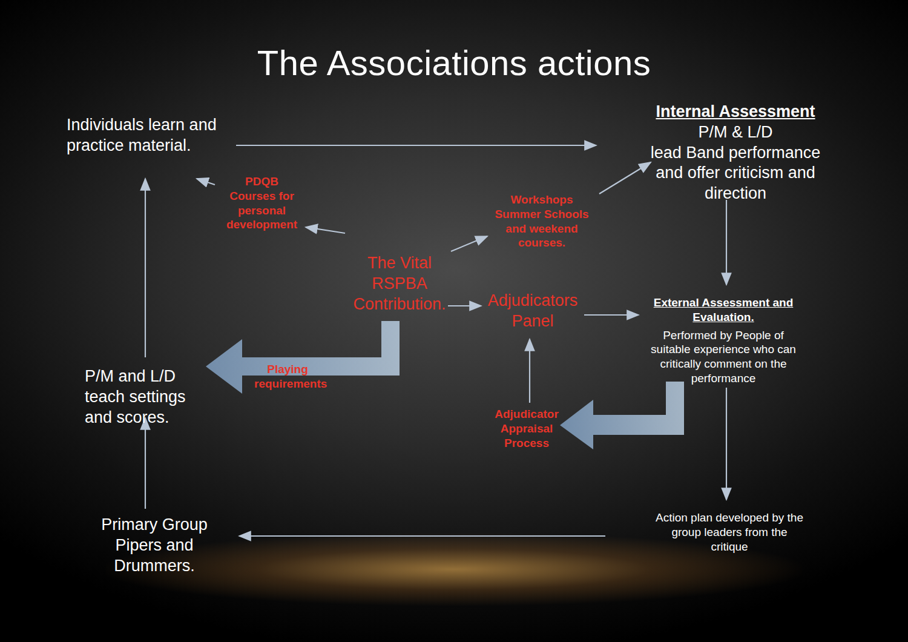The Associations actions
Individuals learn and practice material.
Internal Assessment
P/M & L/D
lead Band performance and offer criticism and direction
PDQB
Courses for personal development
Workshops
Summer Schools and weekend courses.
The Vital RSPBA Contribution.
Adjudicators Panel
External Assessment and Evaluation.
Performed by People of suitable experience who can critically comment on the performance
Playing requirements
P/M and L/D teach settings and scores.
Adjudicator Appraisal Process
Action plan developed by the group leaders from the critique
Primary Group Pipers and Drummers.